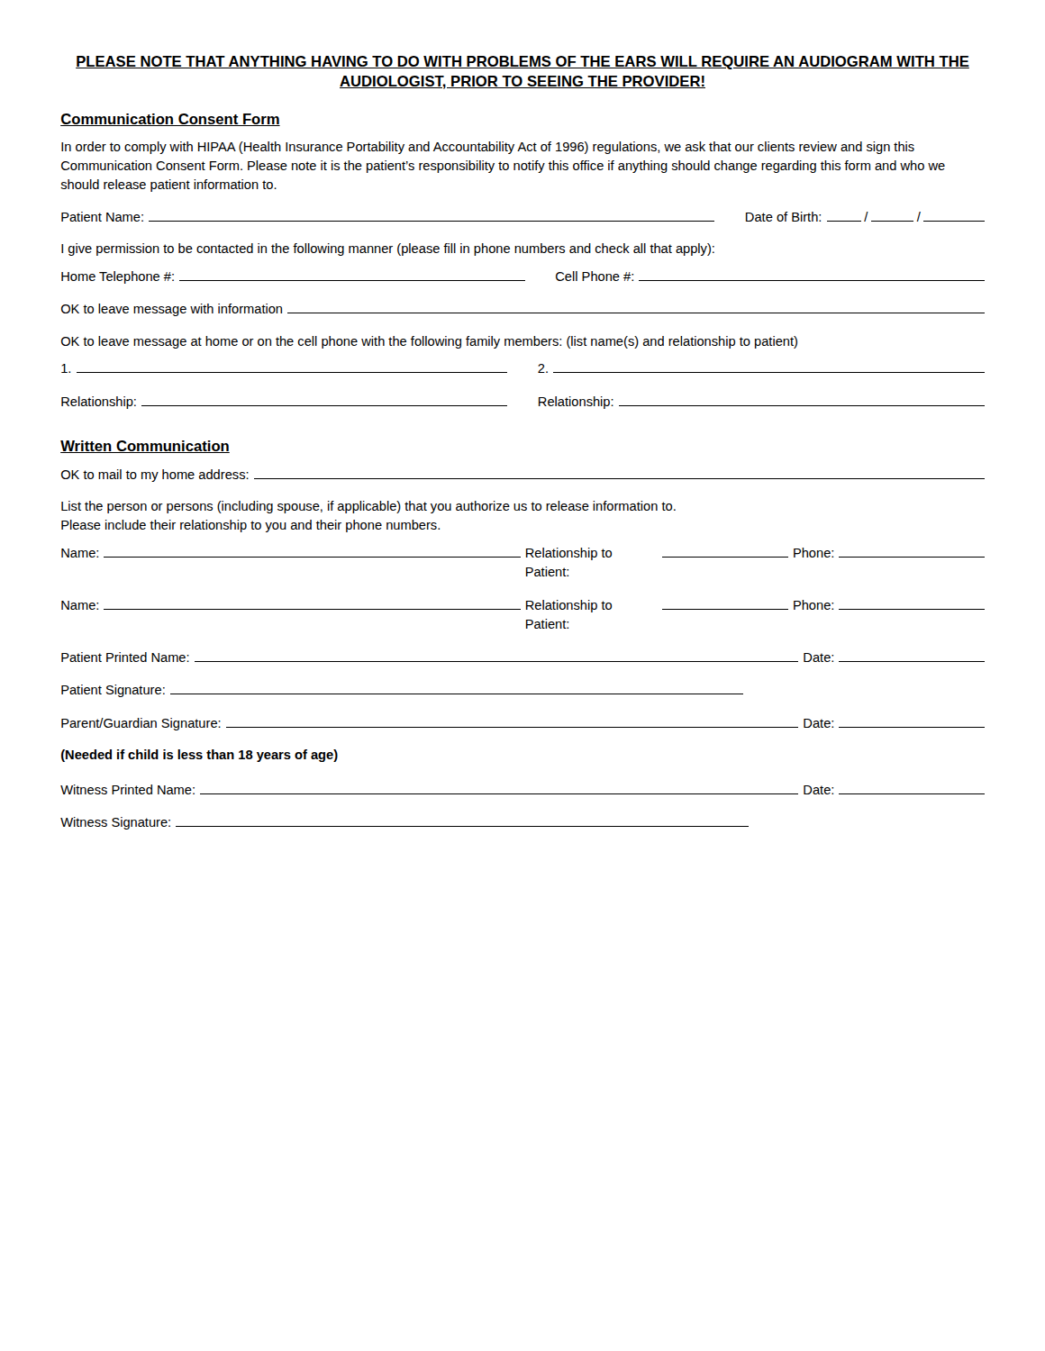PLEASE NOTE THAT ANYTHING HAVING TO DO WITH PROBLEMS OF THE EARS WILL REQUIRE AN AUDIOGRAM WITH THE AUDIOLOGIST, PRIOR TO SEEING THE PROVIDER!
Communication Consent Form
In order to comply with HIPAA (Health Insurance Portability and Accountability Act of 1996) regulations, we ask that our clients review and sign this Communication Consent Form. Please note it is the patient’s responsibility to notify this office if anything should change regarding this form and who we should release patient information to.
Patient Name: Date of Birth: / /
I give permission to be contacted in the following manner (please fill in phone numbers and check all that apply):
Home Telephone #: Cell Phone #:
OK to leave message with information
OK to leave message at home or on the cell phone with the following family members: (list name(s) and relationship to patient)
1.
2.
Relationship:
Relationship:
Written Communication
OK to mail to my home address:
List the person or persons (including spouse, if applicable) that you authorize us to release information to.
Please include their relationship to you and their phone numbers.
Name: Relationship to Patient: Phone:
Name: Relationship to Patient: Phone:
Patient Printed Name: Date:
Patient Signature:
Parent/Guardian Signature: Date:
(Needed if child is less than 18 years of age)
Witness Printed Name: Date:
Witness Signature: